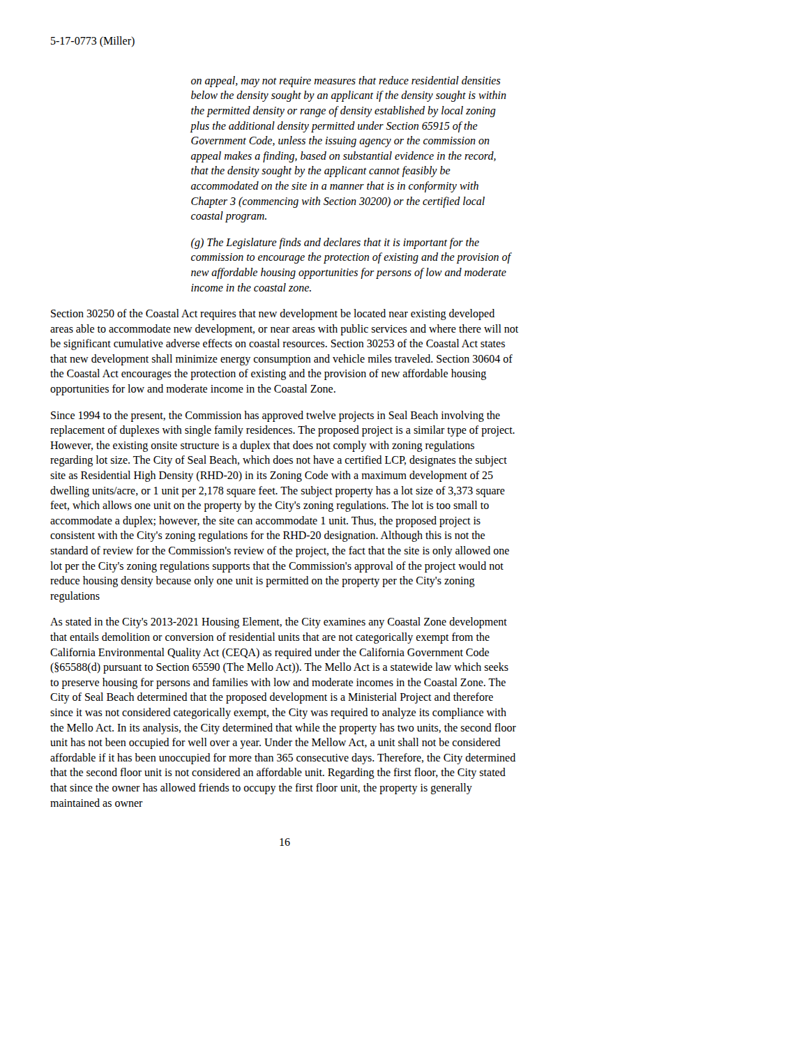5-17-0773 (Miller)
on appeal, may not require measures that reduce residential densities below the density sought by an applicant if the density sought is within the permitted density or range of density established by local zoning plus the additional density permitted under Section 65915 of the Government Code, unless the issuing agency or the commission on appeal makes a finding, based on substantial evidence in the record, that the density sought by the applicant cannot feasibly be accommodated on the site in a manner that is in conformity with Chapter 3 (commencing with Section 30200) or the certified local coastal program.
(g) The Legislature finds and declares that it is important for the commission to encourage the protection of existing and the provision of new affordable housing opportunities for persons of low and moderate income in the coastal zone.
Section 30250 of the Coastal Act requires that new development be located near existing developed areas able to accommodate new development, or near areas with public services and where there will not be significant cumulative adverse effects on coastal resources. Section 30253 of the Coastal Act states that new development shall minimize energy consumption and vehicle miles traveled. Section 30604 of the Coastal Act encourages the protection of existing and the provision of new affordable housing opportunities for low and moderate income in the Coastal Zone.
Since 1994 to the present, the Commission has approved twelve projects in Seal Beach involving the replacement of duplexes with single family residences. The proposed project is a similar type of project. However, the existing onsite structure is a duplex that does not comply with zoning regulations regarding lot size. The City of Seal Beach, which does not have a certified LCP, designates the subject site as Residential High Density (RHD-20) in its Zoning Code with a maximum development of 25 dwelling units/acre, or 1 unit per 2,178 square feet. The subject property has a lot size of 3,373 square feet, which allows one unit on the property by the City's zoning regulations. The lot is too small to accommodate a duplex; however, the site can accommodate 1 unit. Thus, the proposed project is consistent with the City's zoning regulations for the RHD-20 designation. Although this is not the standard of review for the Commission's review of the project, the fact that the site is only allowed one lot per the City's zoning regulations supports that the Commission's approval of the project would not reduce housing density because only one unit is permitted on the property per the City's zoning regulations
As stated in the City's 2013-2021 Housing Element, the City examines any Coastal Zone development that entails demolition or conversion of residential units that are not categorically exempt from the California Environmental Quality Act (CEQA) as required under the California Government Code (§65588(d) pursuant to Section 65590 (The Mello Act)). The Mello Act is a statewide law which seeks to preserve housing for persons and families with low and moderate incomes in the Coastal Zone. The City of Seal Beach determined that the proposed development is a Ministerial Project and therefore since it was not considered categorically exempt, the City was required to analyze its compliance with the Mello Act. In its analysis, the City determined that while the property has two units, the second floor unit has not been occupied for well over a year. Under the Mellow Act, a unit shall not be considered affordable if it has been unoccupied for more than 365 consecutive days. Therefore, the City determined that the second floor unit is not considered an affordable unit. Regarding the first floor, the City stated that since the owner has allowed friends to occupy the first floor unit, the property is generally maintained as owner
16